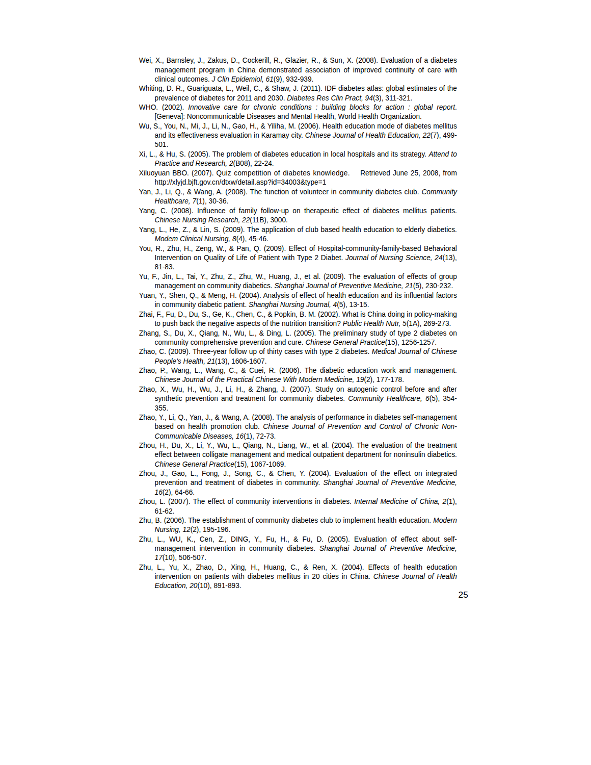Wei, X., Barnsley, J., Zakus, D., Cockerill, R., Glazier, R., & Sun, X. (2008). Evaluation of a diabetes management program in China demonstrated association of improved continuity of care with clinical outcomes. J Clin Epidemiol, 61(9), 932-939.
Whiting, D. R., Guariguata, L., Weil, C., & Shaw, J. (2011). IDF diabetes atlas: global estimates of the prevalence of diabetes for 2011 and 2030. Diabetes Res Clin Pract, 94(3), 311-321.
WHO. (2002). Innovative care for chronic conditions : building blocks for action : global report. [Geneva]: Noncommunicable Diseases and Mental Health, World Health Organization.
Wu, S., You, N., Mi, J., Li, N., Gao, H., & Yiliha, M. (2006). Health education mode of diabetes mellitus and its effectiveness evaluation in Karamay city. Chinese Journal of Health Education, 22(7), 499-501.
Xi, L., & Hu, S. (2005). The problem of diabetes education in local hospitals and its strategy. Attend to Practice and Research, 2(B08), 22-24.
Xiluoyuan BBO. (2007). Quiz competition of diabetes knowledge. Retrieved June 25, 2008, from http://xlyjd.bjft.gov.cn/dtxw/detail.asp?id=34003&type=1
Yan, J., Li, Q., & Wang, A. (2008). The function of volunteer in community diabetes club. Community Healthcare, 7(1), 30-36.
Yang, C. (2008). Influence of family follow-up on therapeutic effect of diabetes mellitus patients. Chinese Nursing Research, 22(11B), 3000.
Yang, L., He, Z., & Lin, S. (2009). The application of club based health education to elderly diabetics. Modem Clinical Nursing, 8(4), 45-46.
You, R., Zhu, H., Zeng, W., & Pan, Q. (2009). Effect of Hospital-community-family-based Behavioral Intervention on Quality of Life of Patient with Type 2 Diabet. Journal of Nursing Science, 24(13), 81-83.
Yu, F., Jin, L., Tai, Y., Zhu, Z., Zhu, W., Huang, J., et al. (2009). The evaluation of effects of group management on community diabetics. Shanghai Journal of Preventive Medicine, 21(5), 230-232.
Yuan, Y., Shen, Q., & Meng, H. (2004). Analysis of effect of health education and its influential factors in community diabetic patient. Shanghai Nursing Journal, 4(5), 13-15.
Zhai, F., Fu, D., Du, S., Ge, K., Chen, C., & Popkin, B. M. (2002). What is China doing in policy-making to push back the negative aspects of the nutrition transition? Public Health Nutr, 5(1A), 269-273.
Zhang, S., Du, X., Qiang, N., Wu, L., & Ding, L. (2005). The preliminary study of type 2 diabetes on community comprehensive prevention and cure. Chinese General Practice(15), 1256-1257.
Zhao, C. (2009). Three-year follow up of thirty cases with type 2 diabetes. Medical Journal of Chinese People's Health, 21(13), 1606-1607.
Zhao, P., Wang, L., Wang, C., & Cuei, R. (2006). The diabetic education work and management. Chinese Journal of the Practical Chinese With Modern Medicine, 19(2), 177-178.
Zhao, X., Wu, H., Wu, J., Li, H., & Zhang, J. (2007). Study on autogenic control before and after synthetic prevention and treatment for community diabetes. Community Healthcare, 6(5), 354-355.
Zhao, Y., Li, Q., Yan, J., & Wang, A. (2008). The analysis of performance in diabetes self-management based on health promotion club. Chinese Journal of Prevention and Control of Chronic Non-Communicable Diseases, 16(1), 72-73.
Zhou, H., Du, X., Li, Y., Wu, L., Qiang, N., Liang, W., et al. (2004). The evaluation of the treatment effect between colligate management and medical outpatient department for noninsulin diabetics. Chinese General Practice(15), 1067-1069.
Zhou, J., Gao, L., Fong, J., Song, C., & Chen, Y. (2004). Evaluation of the effect on integrated prevention and treatment of diabetes in community. Shanghai Journal of Preventive Medicine, 16(2), 64-66.
Zhou, L. (2007). The effect of community interventions in diabetes. Internal Medicine of China, 2(1), 61-62.
Zhu, B. (2006). The establishment of community diabetes club to implement health education. Modern Nursing, 12(2), 195-196.
Zhu, L., WU, K., Cen, Z., DING, Y., Fu, H., & Fu, D. (2005). Evaluation of effect about self-management intervention in community diabetes. Shanghai Journal of Preventive Medicine, 17(10), 506-507.
Zhu, L., Yu, X., Zhao, D., Xing, H., Huang, C., & Ren, X. (2004). Effects of health education intervention on patients with diabetes mellitus in 20 cities in China. Chinese Journal of Health Education, 20(10), 891-893.
25